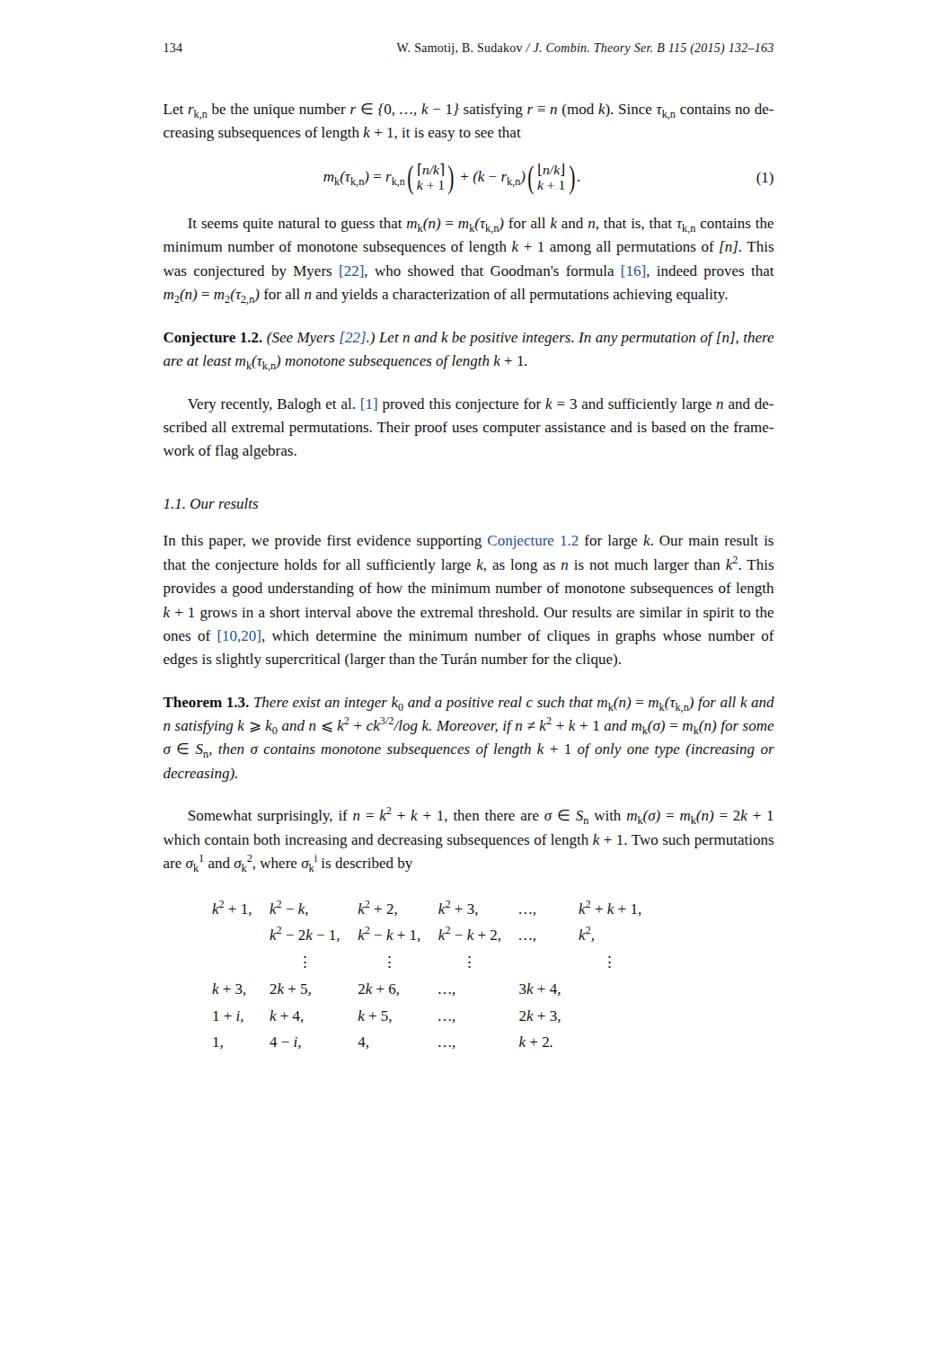134 W. Samotij, B. Sudakov / J. Combin. Theory Ser. B 115 (2015) 132–163
Let rk,n be the unique number r ∈ {0, …, k − 1} satisfying r ≡ n (mod k). Since τk,n contains no decreasing subsequences of length k + 1, it is easy to see that
mk(τk,n) = rk,n(⌈n/k⌉k + 1) + (k − rk,n)(⌊n/k⌋k + 1).
(1)
It seems quite natural to guess that mk(n) = mk(τk,n) for all k and n, that is, that τk,n contains the minimum number of monotone subsequences of length k + 1 among all permutations of [n]. This was conjectured by Myers [22], who showed that Goodman's formula [16], indeed proves that m2(n) = m2(τ2,n) for all n and yields a characterization of all permutations achieving equality.
Conjecture 1.2. (See Myers [22].) Let n and k be positive integers. In any permutation of [n], there are at least mk(τk,n) monotone subsequences of length k + 1.
Very recently, Balogh et al. [1] proved this conjecture for k = 3 and sufficiently large n and described all extremal permutations. Their proof uses computer assistance and is based on the framework of flag algebras.
1.1. Our results
In this paper, we provide first evidence supporting Conjecture 1.2 for large k. Our main result is that the conjecture holds for all sufficiently large k, as long as n is not much larger than k2. This provides a good understanding of how the minimum number of monotone subsequences of length k + 1 grows in a short interval above the extremal threshold. Our results are similar in spirit to the ones of [10,20], which determine the minimum number of cliques in graphs whose number of edges is slightly supercritical (larger than the Turán number for the clique).
Theorem 1.3. There exist an integer k0 and a positive real c such that mk(n) = mk(τk,n) for all k and n satisfying k ⩾ k0 and n ⩽ k2 + ck3/2/log k. Moreover, if n ≠ k2 + k + 1 and mk(σ) = mk(n) for some σ ∈ Sn, then σ contains monotone subsequences of length k + 1 of only one type (increasing or decreasing).
Somewhat surprisingly, if n = k2 + k + 1, then there are σ ∈ Sn with mk(σ) = mk(n) = 2k + 1 which contain both increasing and decreasing subsequences of length k + 1. Two such permutations are σk1 and σk2, where σki is described by
| k 2 + 1 , | k 2 − k, | k 2 + 2 , | k 2 + 3 , | …, | k 2 + k + 1 , |
| | k 2 − 2 k − 1 , | k 2 − k + 1 , | k 2 − k + 2 , | …, | k 2 , |
| | ⋮ | ⋮ | ⋮ | | ⋮ |
| k + 3 , | 2 k + 5 , | 2 k + 6 , | …, | 3 k + 4 , |
| 1 + i, | k + 4 , | k + 5 , | …, | 2 k + 3 , |
| 1 , | 4 − i, | 4 , | …, | k + 2 . |